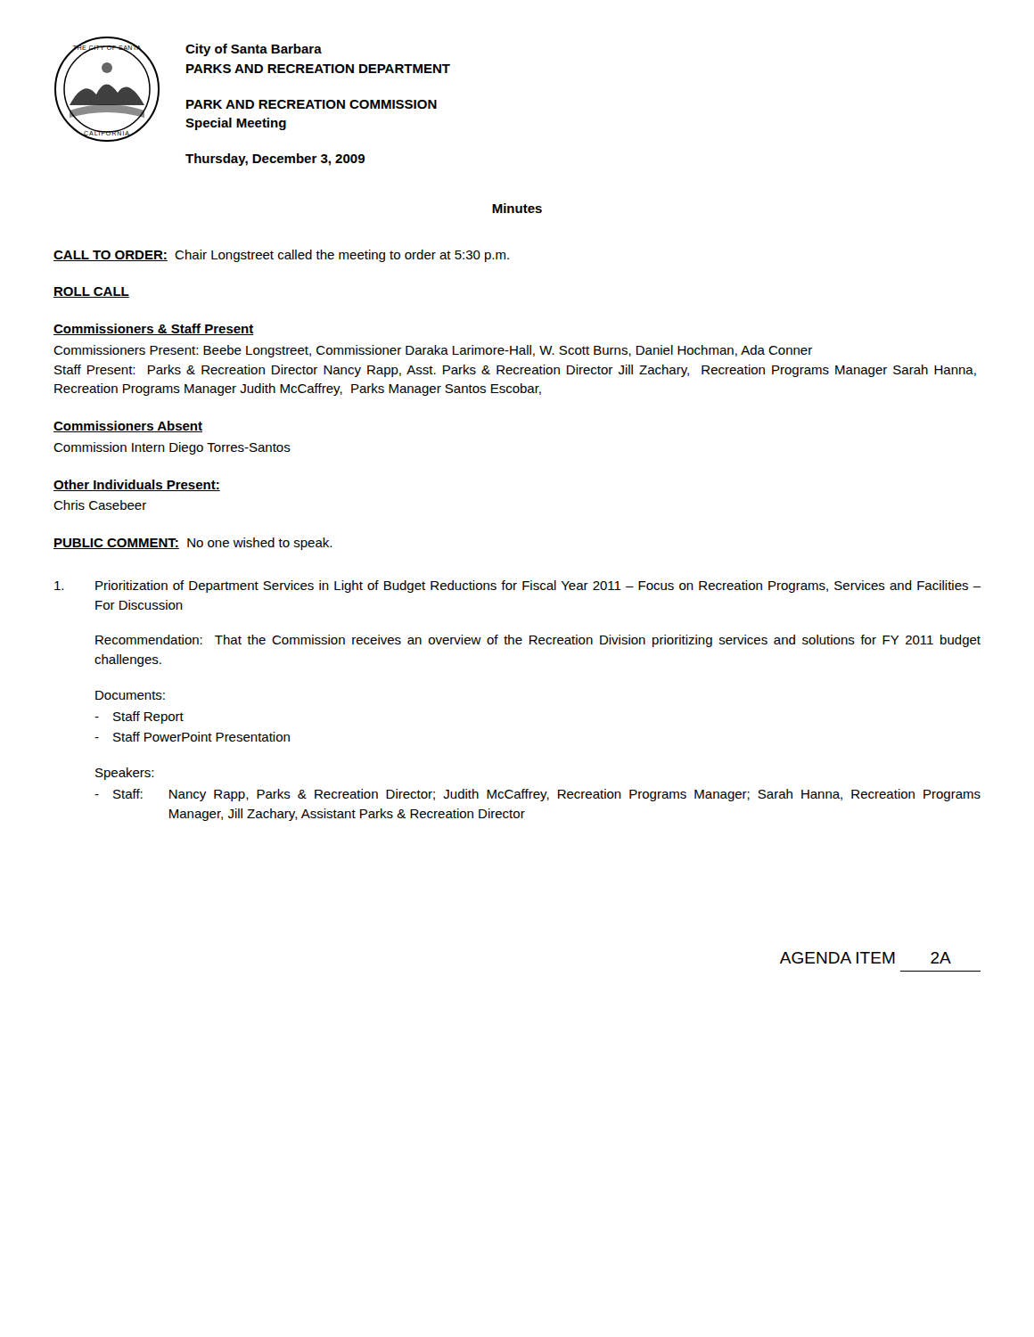THE CITY OF SANTA CALIFORNIA
City of Santa Barbara
PARKS AND RECREATION DEPARTMENT
PARK AND RECREATION COMMISSION
Special Meeting
Thursday, December 3, 2009
Minutes
CALL TO ORDER: Chair Longstreet called the meeting to order at 5:30 p.m.
ROLL CALL
Commissioners & Staff Present
Commissioners Present: Beebe Longstreet, Commissioner Daraka Larimore-Hall, W. Scott Burns, Daniel Hochman, Ada Conner
Staff Present: Parks & Recreation Director Nancy Rapp, Asst. Parks & Recreation Director Jill Zachary, Recreation Programs Manager Sarah Hanna, Recreation Programs Manager Judith McCaffrey, Parks Manager Santos Escobar,
Commissioners Absent
Commission Intern Diego Torres-Santos
Other Individuals Present:
Chris Casebeer
PUBLIC COMMENT: No one wished to speak.
1.
Prioritization of Department Services in Light of Budget Reductions for Fiscal Year 2011 – Focus on Recreation Programs, Services and Facilities – For Discussion
Recommendation: That the Commission receives an overview of the Recreation Division prioritizing services and solutions for FY 2011 budget challenges.
Documents:
-Staff Report
-Staff PowerPoint Presentation
Speakers:
- Staff: Nancy Rapp, Parks & Recreation Director; Judith McCaffrey, Recreation Programs Manager; Sarah Hanna, Recreation Programs Manager, Jill Zachary, Assistant Parks & Recreation Director
AGENDA ITEM 2A